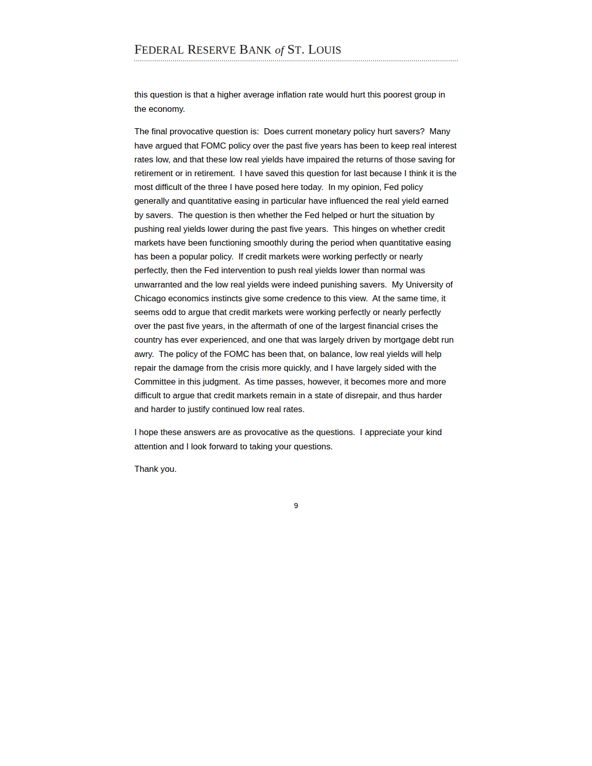FEDERAL RESERVE BANK of ST. LOUIS
this question is that a higher average inflation rate would hurt this poorest group in the economy.
The final provocative question is: Does current monetary policy hurt savers? Many have argued that FOMC policy over the past five years has been to keep real interest rates low, and that these low real yields have impaired the returns of those saving for retirement or in retirement. I have saved this question for last because I think it is the most difficult of the three I have posed here today. In my opinion, Fed policy generally and quantitative easing in particular have influenced the real yield earned by savers. The question is then whether the Fed helped or hurt the situation by pushing real yields lower during the past five years. This hinges on whether credit markets have been functioning smoothly during the period when quantitative easing has been a popular policy. If credit markets were working perfectly or nearly perfectly, then the Fed intervention to push real yields lower than normal was unwarranted and the low real yields were indeed punishing savers. My University of Chicago economics instincts give some credence to this view. At the same time, it seems odd to argue that credit markets were working perfectly or nearly perfectly over the past five years, in the aftermath of one of the largest financial crises the country has ever experienced, and one that was largely driven by mortgage debt run awry. The policy of the FOMC has been that, on balance, low real yields will help repair the damage from the crisis more quickly, and I have largely sided with the Committee in this judgment. As time passes, however, it becomes more and more difficult to argue that credit markets remain in a state of disrepair, and thus harder and harder to justify continued low real rates.
I hope these answers are as provocative as the questions. I appreciate your kind attention and I look forward to taking your questions.
Thank you.
9